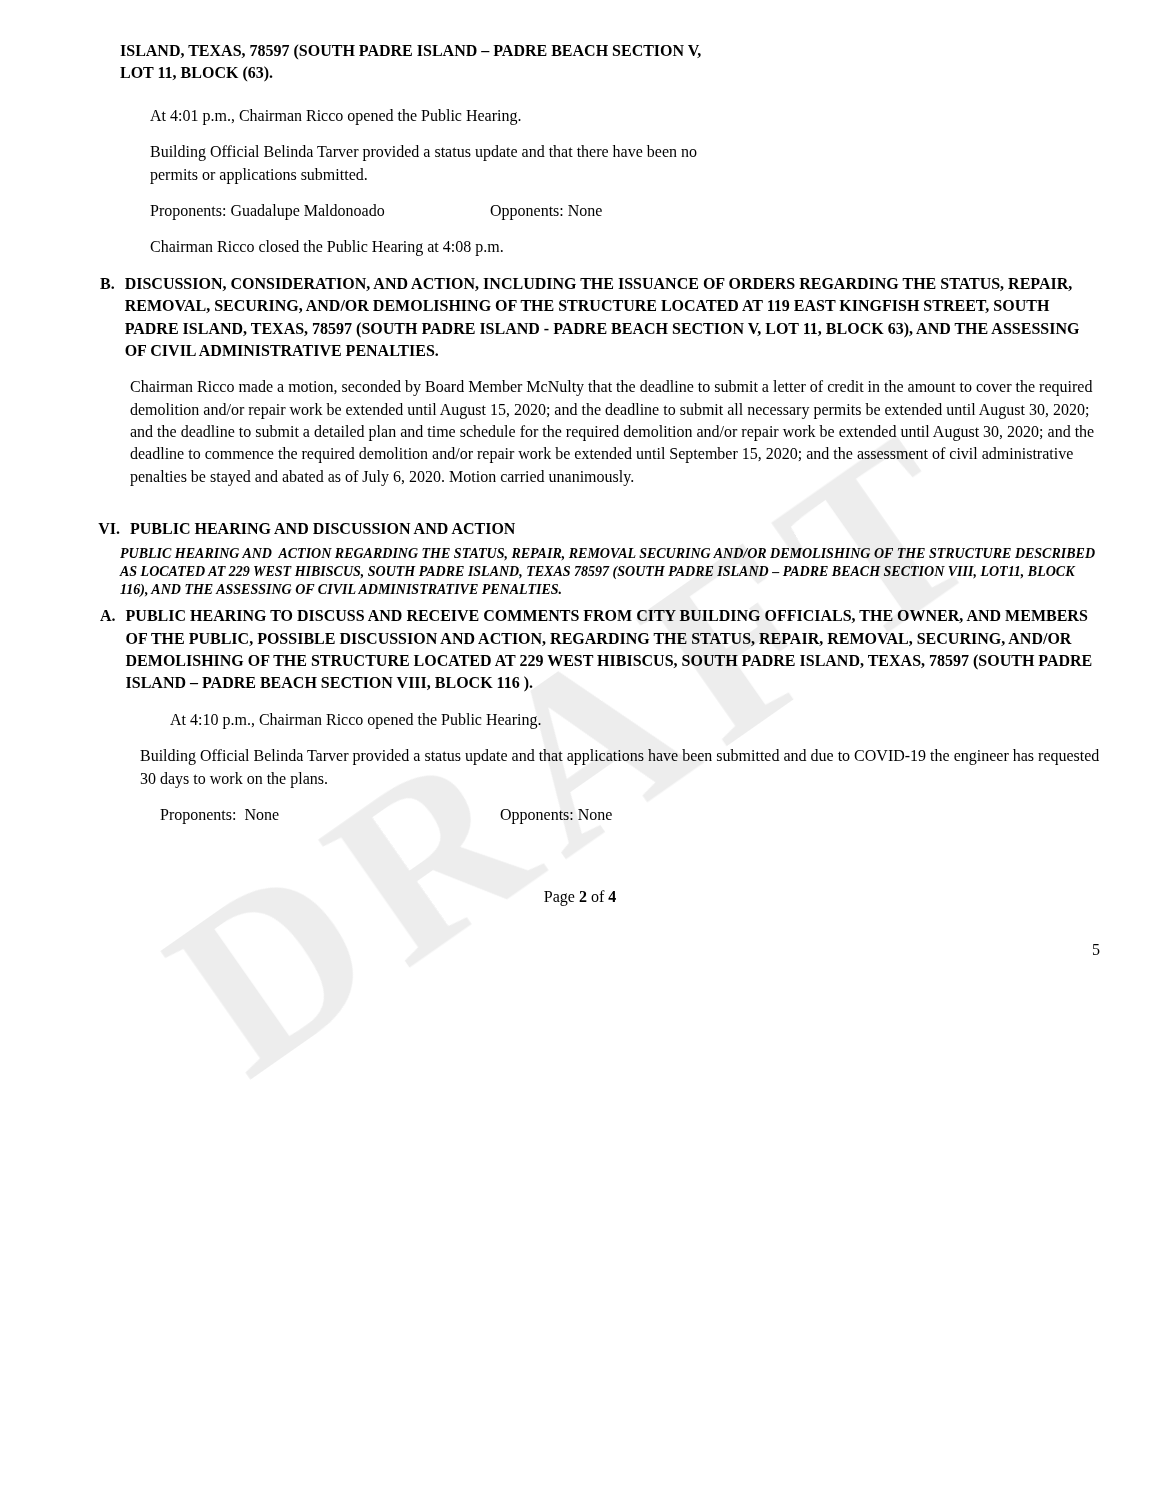DRAFT
ISLAND, TEXAS, 78597 (SOUTH PADRE ISLAND – PADRE BEACH SECTION V,
LOT 11, BLOCK (63).
At 4:01 p.m., Chairman Ricco opened the Public Hearing.
Building Official Belinda Tarver provided a status update and that there have been no
permits or applications submitted.
Proponents: Guadalupe Maldonoado
Opponents: None
Chairman Ricco closed the Public Hearing at 4:08 p.m.
B.
DISCUSSION, CONSIDERATION, AND ACTION, INCLUDING THE ISSUANCE OF ORDERS REGARDING THE STATUS, REPAIR, REMOVAL, SECURING, AND/OR DEMOLISHING OF THE STRUCTURE LOCATED AT 119 EAST KINGFISH STREET, SOUTH PADRE ISLAND, TEXAS, 78597 (SOUTH PADRE ISLAND - PADRE BEACH SECTION V, LOT 11, BLOCK 63), AND THE ASSESSING OF CIVIL ADMINISTRATIVE PENALTIES.
Chairman Ricco made a motion, seconded by Board Member McNulty that the deadline to submit a letter of credit in the amount to cover the required demolition and/or repair work be extended until August 15, 2020; and the deadline to submit all necessary permits be extended until August 30, 2020; and the deadline to submit a detailed plan and time schedule for the required demolition and/or repair work be extended until August 30, 2020; and the deadline to commence the required demolition and/or repair work be extended until September 15, 2020; and the assessment of civil administrative penalties be stayed and abated as of July 6, 2020. Motion carried unanimously.
VI.
PUBLIC HEARING AND DISCUSSION AND ACTION
PUBLIC HEARING AND ACTION REGARDING THE STATUS, REPAIR, REMOVAL SECURING AND/OR DEMOLISHING OF THE STRUCTURE DESCRIBED AS LOCATED AT 229 WEST HIBISCUS, SOUTH PADRE ISLAND, TEXAS 78597 (SOUTH PADRE ISLAND – PADRE BEACH SECTION VIII, LOT11, BLOCK 116), AND THE ASSESSING OF CIVIL ADMINISTRATIVE PENALTIES.
A.
PUBLIC HEARING TO DISCUSS AND RECEIVE COMMENTS FROM CITY BUILDING OFFICIALS, THE OWNER, AND MEMBERS OF THE PUBLIC, POSSIBLE DISCUSSION AND ACTION, REGARDING THE STATUS, REPAIR, REMOVAL, SECURING, AND/OR DEMOLISHING OF THE STRUCTURE LOCATED AT 229 WEST HIBISCUS, SOUTH PADRE ISLAND, TEXAS, 78597 (SOUTH PADRE ISLAND – PADRE BEACH SECTION VIII, BLOCK 116 ).
At 4:10 p.m., Chairman Ricco opened the Public Hearing.
Building Official Belinda Tarver provided a status update and that applications have been submitted and due to COVID-19 the engineer has requested 30 days to work on the plans.
Proponents: None
Opponents: None
Page 2 of 4
5